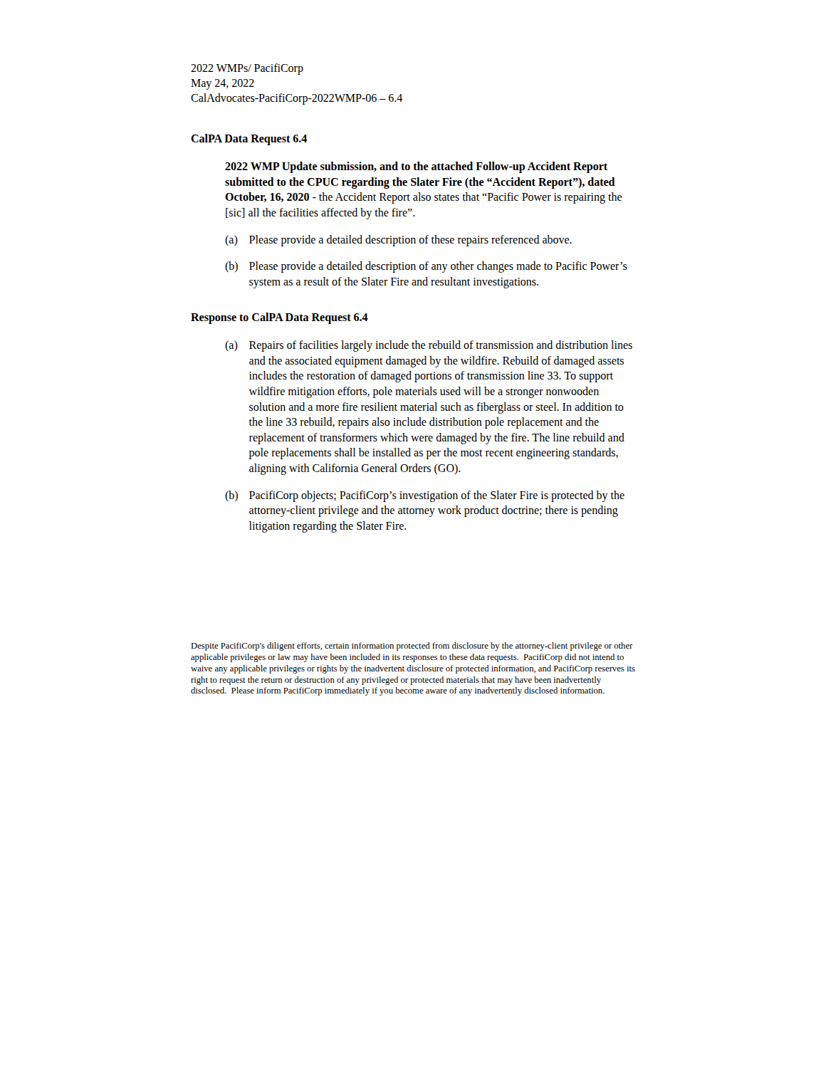2022 WMPs/ PacifiCorp
May 24, 2022
CalAdvocates-PacifiCorp-2022WMP-06 – 6.4
CalPA Data Request 6.4
2022 WMP Update submission, and to the attached Follow-up Accident Report submitted to the CPUC regarding the Slater Fire (the “Accident Report”), dated October, 16, 2020 - the Accident Report also states that “Pacific Power is repairing the [sic] all the facilities affected by the fire”.
(a) Please provide a detailed description of these repairs referenced above.
(b) Please provide a detailed description of any other changes made to Pacific Power’s system as a result of the Slater Fire and resultant investigations.
Response to CalPA Data Request 6.4
(a) Repairs of facilities largely include the rebuild of transmission and distribution lines and the associated equipment damaged by the wildfire. Rebuild of damaged assets includes the restoration of damaged portions of transmission line 33. To support wildfire mitigation efforts, pole materials used will be a stronger nonwooden solution and a more fire resilient material such as fiberglass or steel. In addition to the line 33 rebuild, repairs also include distribution pole replacement and the replacement of transformers which were damaged by the fire. The line rebuild and pole replacements shall be installed as per the most recent engineering standards, aligning with California General Orders (GO).
(b) PacifiCorp objects; PacifiCorp’s investigation of the Slater Fire is protected by the attorney-client privilege and the attorney work product doctrine; there is pending litigation regarding the Slater Fire.
Despite PacifiCorp's diligent efforts, certain information protected from disclosure by the attorney-client privilege or other applicable privileges or law may have been included in its responses to these data requests. PacifiCorp did not intend to waive any applicable privileges or rights by the inadvertent disclosure of protected information, and PacifiCorp reserves its right to request the return or destruction of any privileged or protected materials that may have been inadvertently disclosed. Please inform PacifiCorp immediately if you become aware of any inadvertently disclosed information.